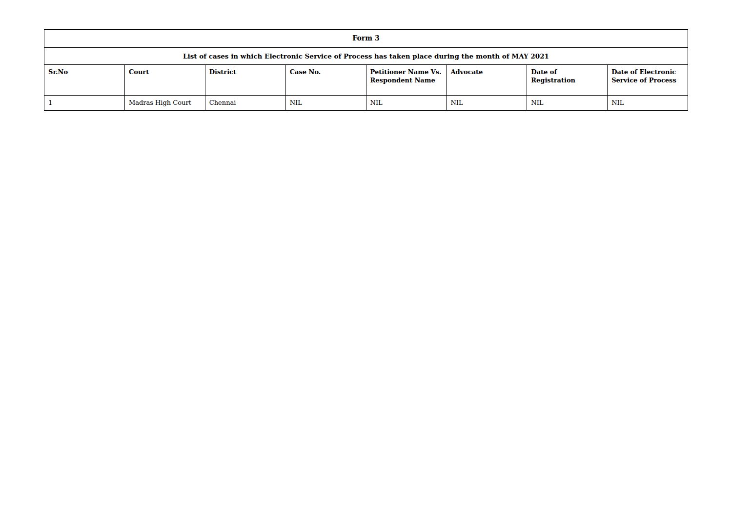| Form 3 |
| List of cases in which Electronic Service of Process has taken place during the month of MAY 2021 |
| Sr.No | Court | District | Case No. | Petitioner Name Vs. Respondent Name | Advocate | Date of Registration | Date of Electronic Service of Process |
| 1 | Madras High Court | Chennai | NIL | NIL | NIL | NIL | NIL |